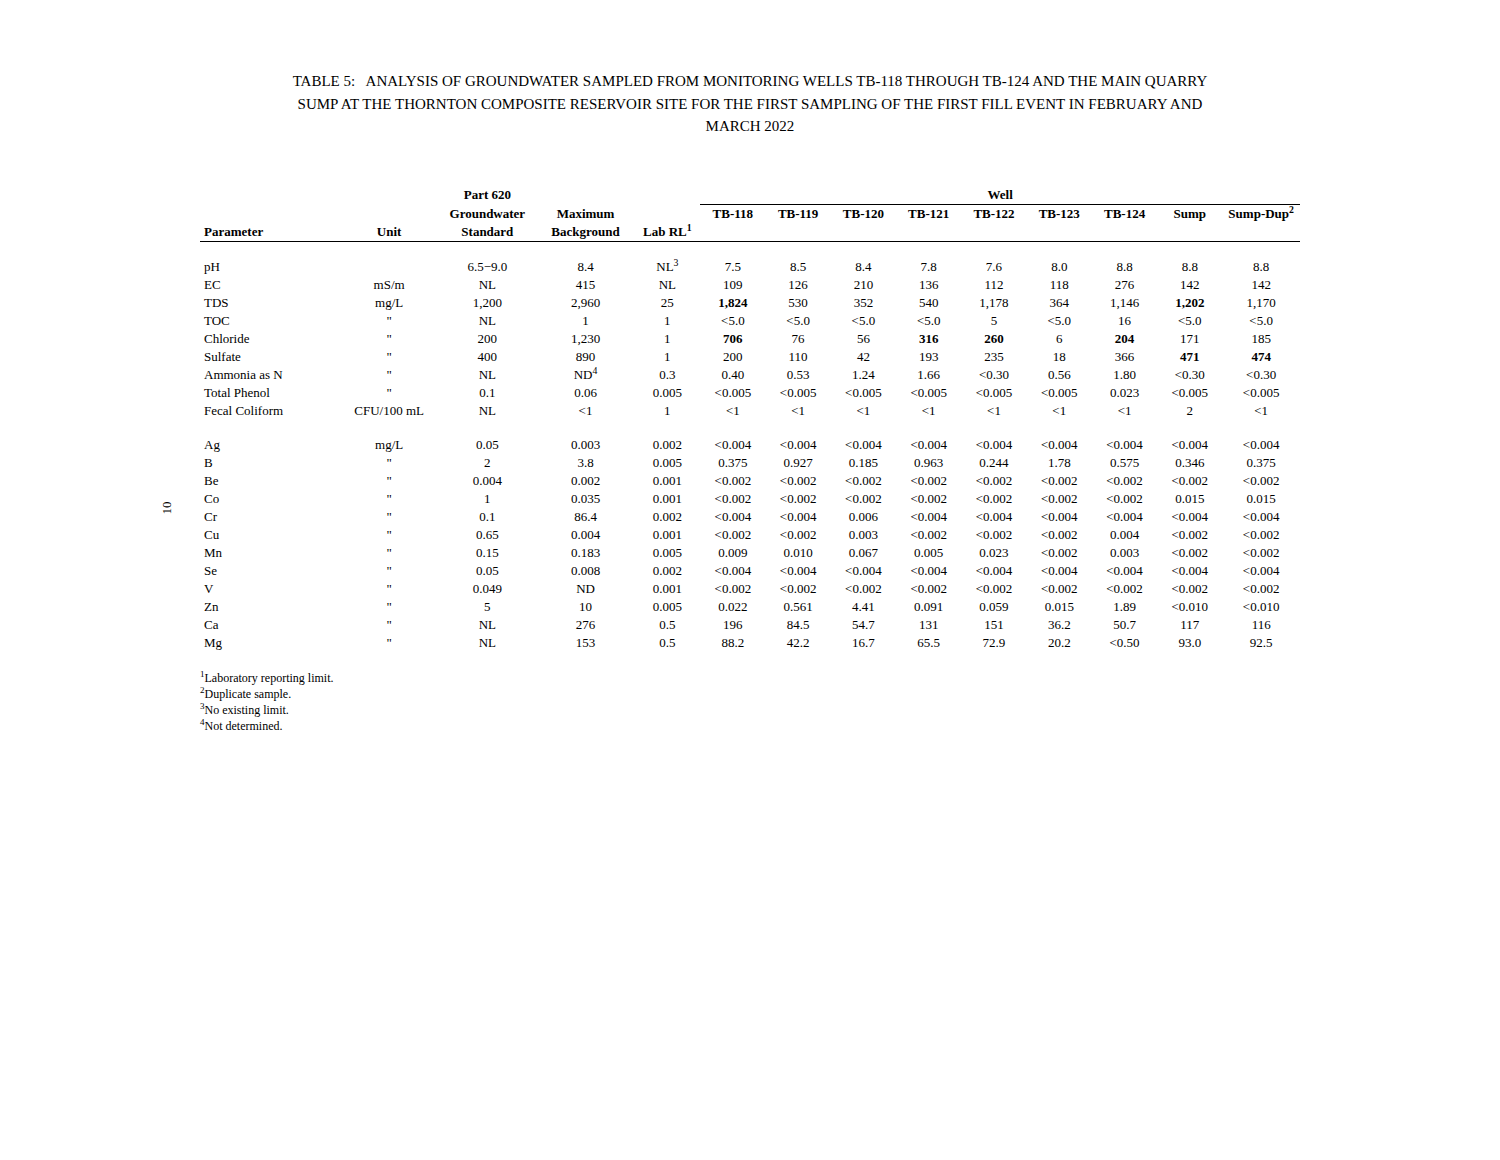10
Table 5: Analysis of Groundwater Sampled from Monitoring Wells TB-118 through TB-124 and the Main Quarry Sump at the Thornton Composite Reservoir Site for the First Sampling of the First Fill Event in February and March 2022
| | | Part 620 | | | Well |
| --- | --- | --- | --- | --- | --- |
| | | Groundwater | Maximum | | TB-118 | TB-119 | TB-120 | TB-121 | TB-122 | TB-123 | TB-124 | Sump | Sump-Dup 2 |
| Parameter | Unit | Standard | Background | Lab RL 1 | |
| pH | | 6.5−9.0 | 8.4 | NL 3 | 7.5 | 8.5 | 8.4 | 7.8 | 7.6 | 8.0 | 8.8 | 8.8 | 8.8 |
| EC | mS/m | NL | 415 | NL | 109 | 126 | 210 | 136 | 112 | 118 | 276 | 142 | 142 |
| TDS | mg/L | 1,200 | 2,960 | 25 | 1,824 | 530 | 352 | 540 | 1,178 | 364 | 1,146 | 1,202 | 1,170 |
| TOC | " | NL | 1 | 1 | <5.0 | <5.0 | <5.0 | <5.0 | 5 | <5.0 | 16 | <5.0 | <5.0 |
| Chloride | " | 200 | 1,230 | 1 | 706 | 76 | 56 | 316 | 260 | 6 | 204 | 171 | 185 |
| Sulfate | " | 400 | 890 | 1 | 200 | 110 | 42 | 193 | 235 | 18 | 366 | 471 | 474 |
| Ammonia as N | " | NL | ND 4 | 0.3 | 0.40 | 0.53 | 1.24 | 1.66 | <0.30 | 0.56 | 1.80 | <0.30 | <0.30 |
| Total Phenol | " | 0.1 | 0.06 | 0.005 | <0.005 | <0.005 | <0.005 | <0.005 | <0.005 | <0.005 | 0.023 | <0.005 | <0.005 |
| Fecal Coliform | CFU/100 mL | NL | <1 | 1 | <1 | <1 | <1 | <1 | <1 | <1 | <1 | 2 | <1 |
| Ag | mg/L | 0.05 | 0.003 | 0.002 | <0.004 | <0.004 | <0.004 | <0.004 | <0.004 | <0.004 | <0.004 | <0.004 | <0.004 |
| B | " | 2 | 3.8 | 0.005 | 0.375 | 0.927 | 0.185 | 0.963 | 0.244 | 1.78 | 0.575 | 0.346 | 0.375 |
| Be | " | 0.004 | 0.002 | 0.001 | <0.002 | <0.002 | <0.002 | <0.002 | <0.002 | <0.002 | <0.002 | <0.002 | <0.002 |
| Co | " | 1 | 0.035 | 0.001 | <0.002 | <0.002 | <0.002 | <0.002 | <0.002 | <0.002 | <0.002 | 0.015 | 0.015 |
| Cr | " | 0.1 | 86.4 | 0.002 | <0.004 | <0.004 | 0.006 | <0.004 | <0.004 | <0.004 | <0.004 | <0.004 | <0.004 |
| Cu | " | 0.65 | 0.004 | 0.001 | <0.002 | <0.002 | 0.003 | <0.002 | <0.002 | <0.002 | 0.004 | <0.002 | <0.002 |
| Mn | " | 0.15 | 0.183 | 0.005 | 0.009 | 0.010 | 0.067 | 0.005 | 0.023 | <0.002 | 0.003 | <0.002 | <0.002 |
| Se | " | 0.05 | 0.008 | 0.002 | <0.004 | <0.004 | <0.004 | <0.004 | <0.004 | <0.004 | <0.004 | <0.004 | <0.004 |
| V | " | 0.049 | ND | 0.001 | <0.002 | <0.002 | <0.002 | <0.002 | <0.002 | <0.002 | <0.002 | <0.002 | <0.002 |
| Zn | " | 5 | 10 | 0.005 | 0.022 | 0.561 | 4.41 | 0.091 | 0.059 | 0.015 | 1.89 | <0.010 | <0.010 |
| Ca | " | NL | 276 | 0.5 | 196 | 84.5 | 54.7 | 131 | 151 | 36.2 | 50.7 | 117 | 116 |
| Mg | " | NL | 153 | 0.5 | 88.2 | 42.2 | 16.7 | 65.5 | 72.9 | 20.2 | <0.50 | 93.0 | 92.5 |
1Laboratory reporting limit.
2Duplicate sample.
3No existing limit.
4Not determined.